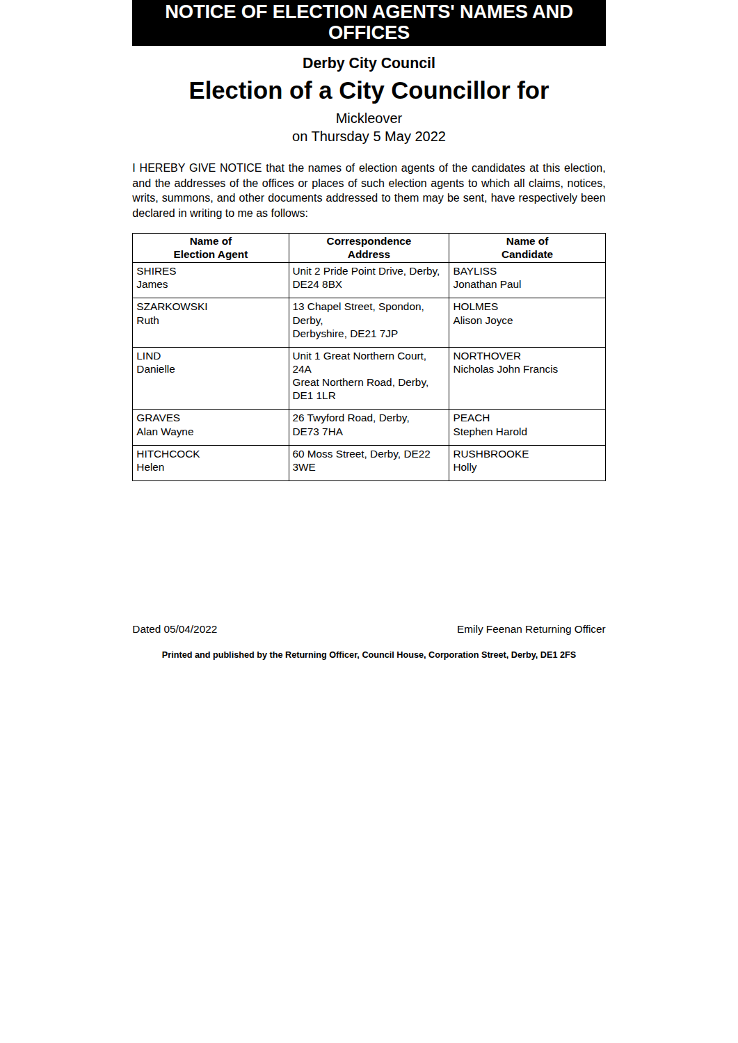NOTICE OF ELECTION AGENTS' NAMES AND OFFICES
Derby City Council
Election of a City Councillor for
Mickleover
on Thursday 5 May 2022
I HEREBY GIVE NOTICE that the names of election agents of the candidates at this election, and the addresses of the offices or places of such election agents to which all claims, notices, writs, summons, and other documents addressed to them may be sent, have respectively been declared in writing to me as follows:
| Name of Election Agent | Correspondence Address | Name of Candidate |
| --- | --- | --- |
| SHIRES James | Unit 2 Pride Point Drive, Derby, DE24 8BX | BAYLISS Jonathan Paul |
| SZARKOWSKI Ruth | 13 Chapel Street, Spondon, Derby, Derbyshire, DE21 7JP | HOLMES Alison Joyce |
| LIND Danielle | Unit 1 Great Northern Court, 24A Great Northern Road, Derby, DE1 1LR | NORTHOVER Nicholas John Francis |
| GRAVES Alan Wayne | 26 Twyford Road, Derby, DE73 7HA | PEACH Stephen Harold |
| HITCHCOCK Helen | 60 Moss Street, Derby, DE22 3WE | RUSHBROOKE Holly |
Dated 05/04/2022
Emily Feenan Returning Officer
Printed and published by the Returning Officer, Council House, Corporation Street, Derby, DE1 2FS